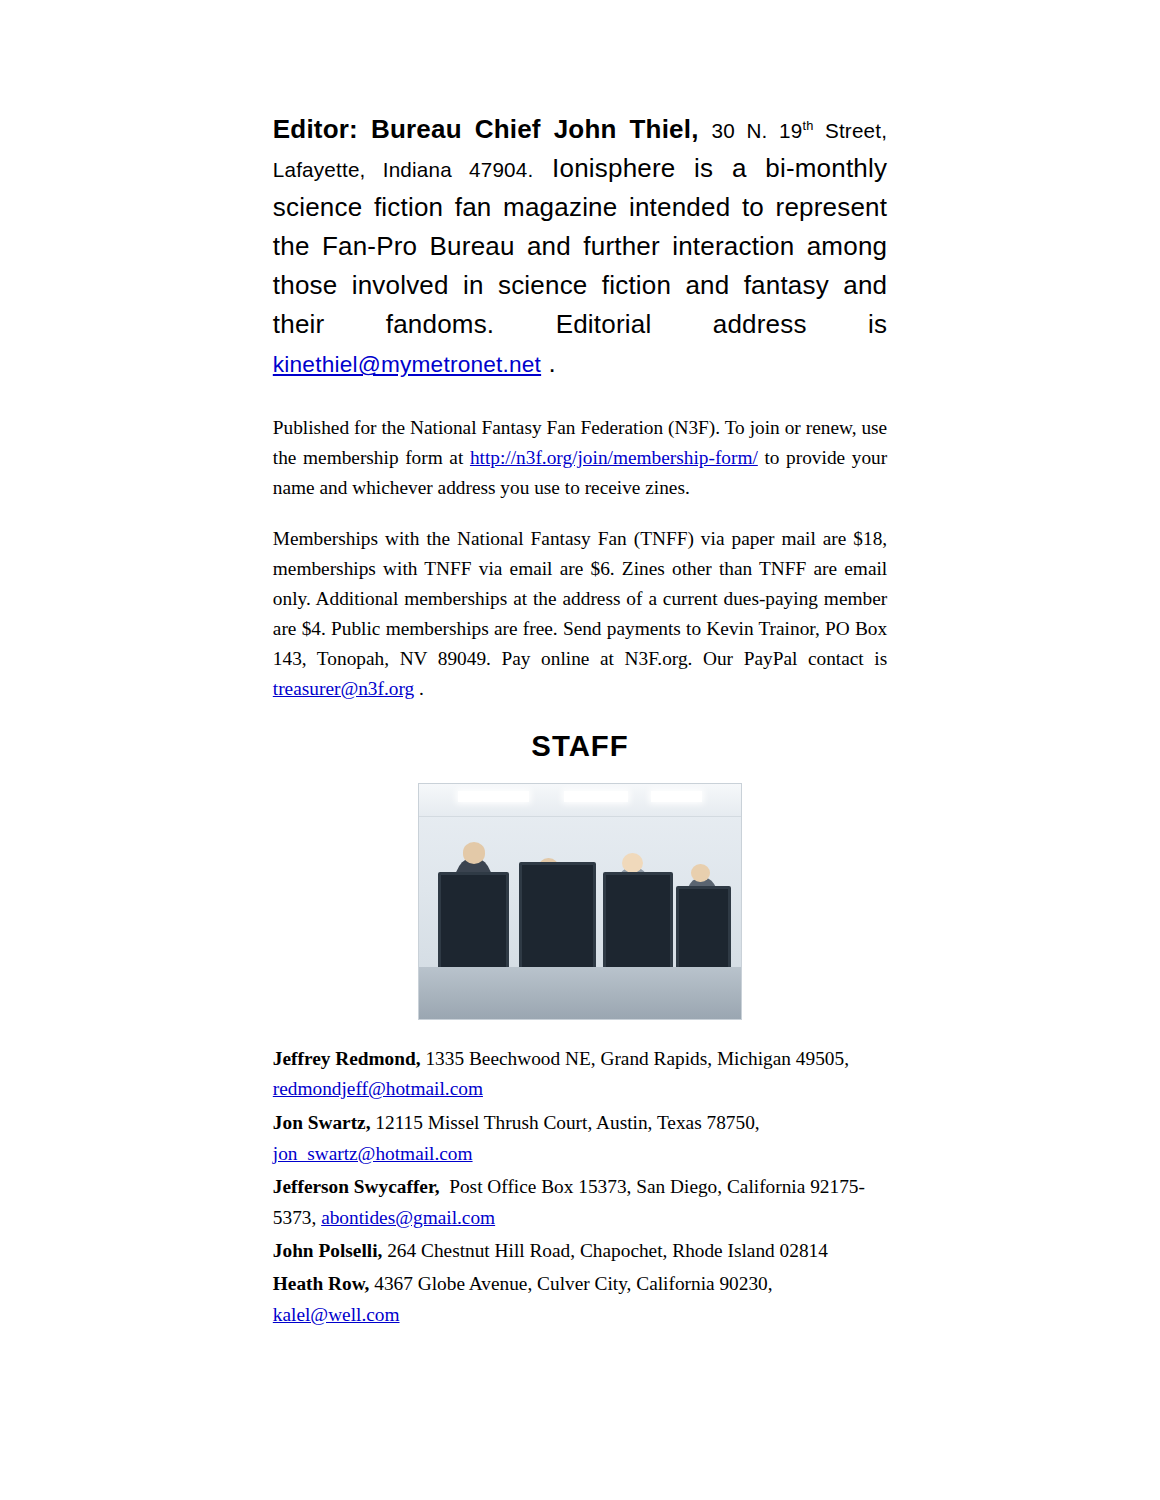Editor: Bureau Chief John Thiel, 30 N. 19th Street, Lafayette, Indiana 47904. Ionisphere is a bi-monthly science fiction fan magazine intended to represent the Fan-Pro Bureau and further interaction among those involved in science fiction and fantasy and their fandoms. Editorial address is kinethiel@mymetronet.net .
Published for the National Fantasy Fan Federation (N3F). To join or renew, use the membership form at http://n3f.org/join/membership-form/ to provide your name and whichever address you use to receive zines.
Memberships with the National Fantasy Fan (TNFF) via paper mail are $18, memberships with TNFF via email are $6. Zines other than TNFF are email only. Additional memberships at the address of a current dues-paying member are $4. Public memberships are free. Send payments to Kevin Trainor, PO Box 143, Tonopah, NV 89049. Pay online at N3F.org. Our PayPal contact is treasurer@n3f.org .
STAFF
Jeffrey Redmond, 1335 Beechwood NE, Grand Rapids, Michigan 49505, redmondjeff@hotmail.com
Jon Swartz, 12115 Missel Thrush Court, Austin, Texas 78750, jon_swartz@hotmail.com
Jefferson Swycaffer, Post Office Box 15373, San Diego, California 92175-5373, abontides@gmail.com
John Polselli, 264 Chestnut Hill Road, Chapochet, Rhode Island 02814
Heath Row, 4367 Globe Avenue, Culver City, California 90230, kalel@well.com